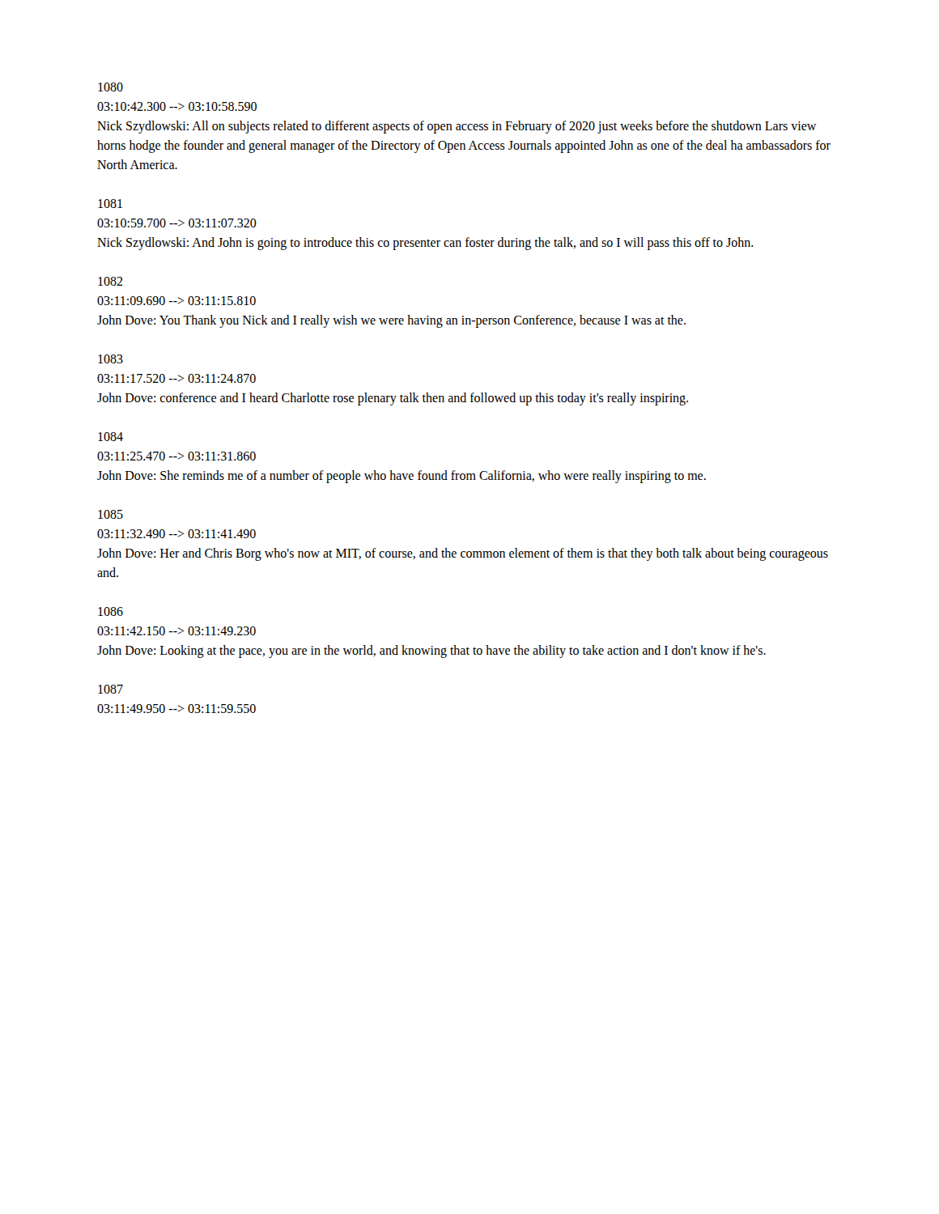1080 03:10:42.300 --> 03:10:58.590 Nick Szydlowski: All on subjects related to different aspects of open access in February of 2020 just weeks before the shutdown Lars view horns hodge the founder and general manager of the Directory of Open Access Journals appointed John as one of the deal ha ambassadors for North America.
1081 03:10:59.700 --> 03:11:07.320 Nick Szydlowski: And John is going to introduce this co presenter can foster during the talk, and so I will pass this off to John.
1082 03:11:09.690 --> 03:11:15.810 John Dove: You Thank you Nick and I really wish we were having an in-person Conference, because I was at the.
1083 03:11:17.520 --> 03:11:24.870 John Dove: conference and I heard Charlotte rose plenary talk then and followed up this today it's really inspiring.
1084 03:11:25.470 --> 03:11:31.860 John Dove: She reminds me of a number of people who have found from California, who were really inspiring to me.
1085 03:11:32.490 --> 03:11:41.490 John Dove: Her and Chris Borg who's now at MIT, of course, and the common element of them is that they both talk about being courageous and.
1086 03:11:42.150 --> 03:11:49.230 John Dove: Looking at the pace, you are in the world, and knowing that to have the ability to take action and I don't know if he's.
1087 03:11:49.950 --> 03:11:59.550